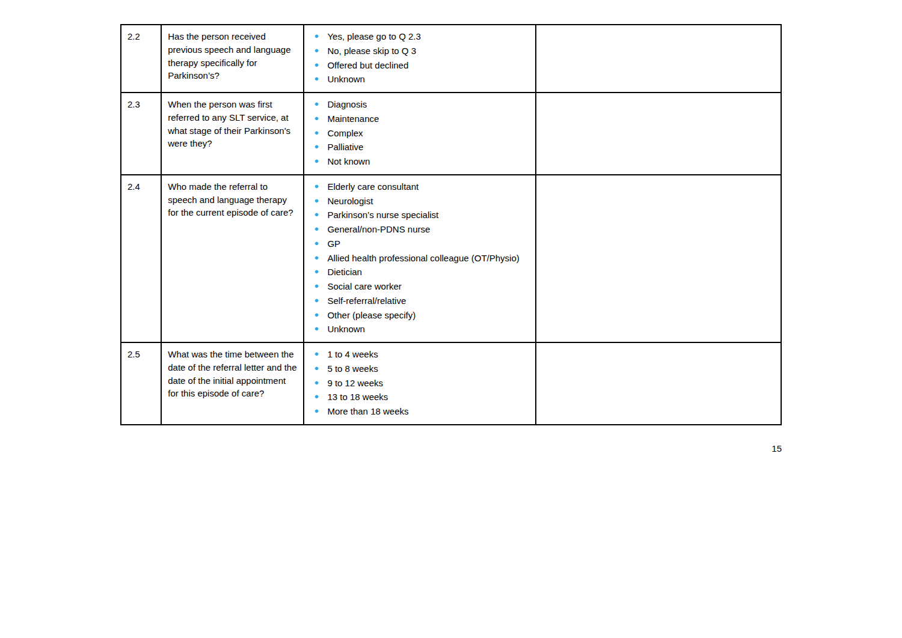| 2.2 | Has the person received previous speech and language therapy specifically for Parkinson’s? | Yes, please go to Q 2.3 No, please skip to Q 3 Offered but declined Unknown | |
| 2.3 | When the person was first referred to any SLT service, at what stage of their Parkinson's were they? | Diagnosis Maintenance Complex Palliative Not known | |
| 2.4 | Who made the referral to speech and language therapy for the current episode of care? | Elderly care consultant Neurologist Parkinson’s nurse specialist General/non-PDNS nurse GP Allied health professional colleague (OT/Physio) Dietician Social care worker Self-referral/relative Other (please specify) Unknown | |
| 2.5 | What was the time between the date of the referral letter and the date of the initial appointment for this episode of care? | 1 to 4 weeks 5 to 8 weeks 9 to 12 weeks 13 to 18 weeks More than 18 weeks | |
15